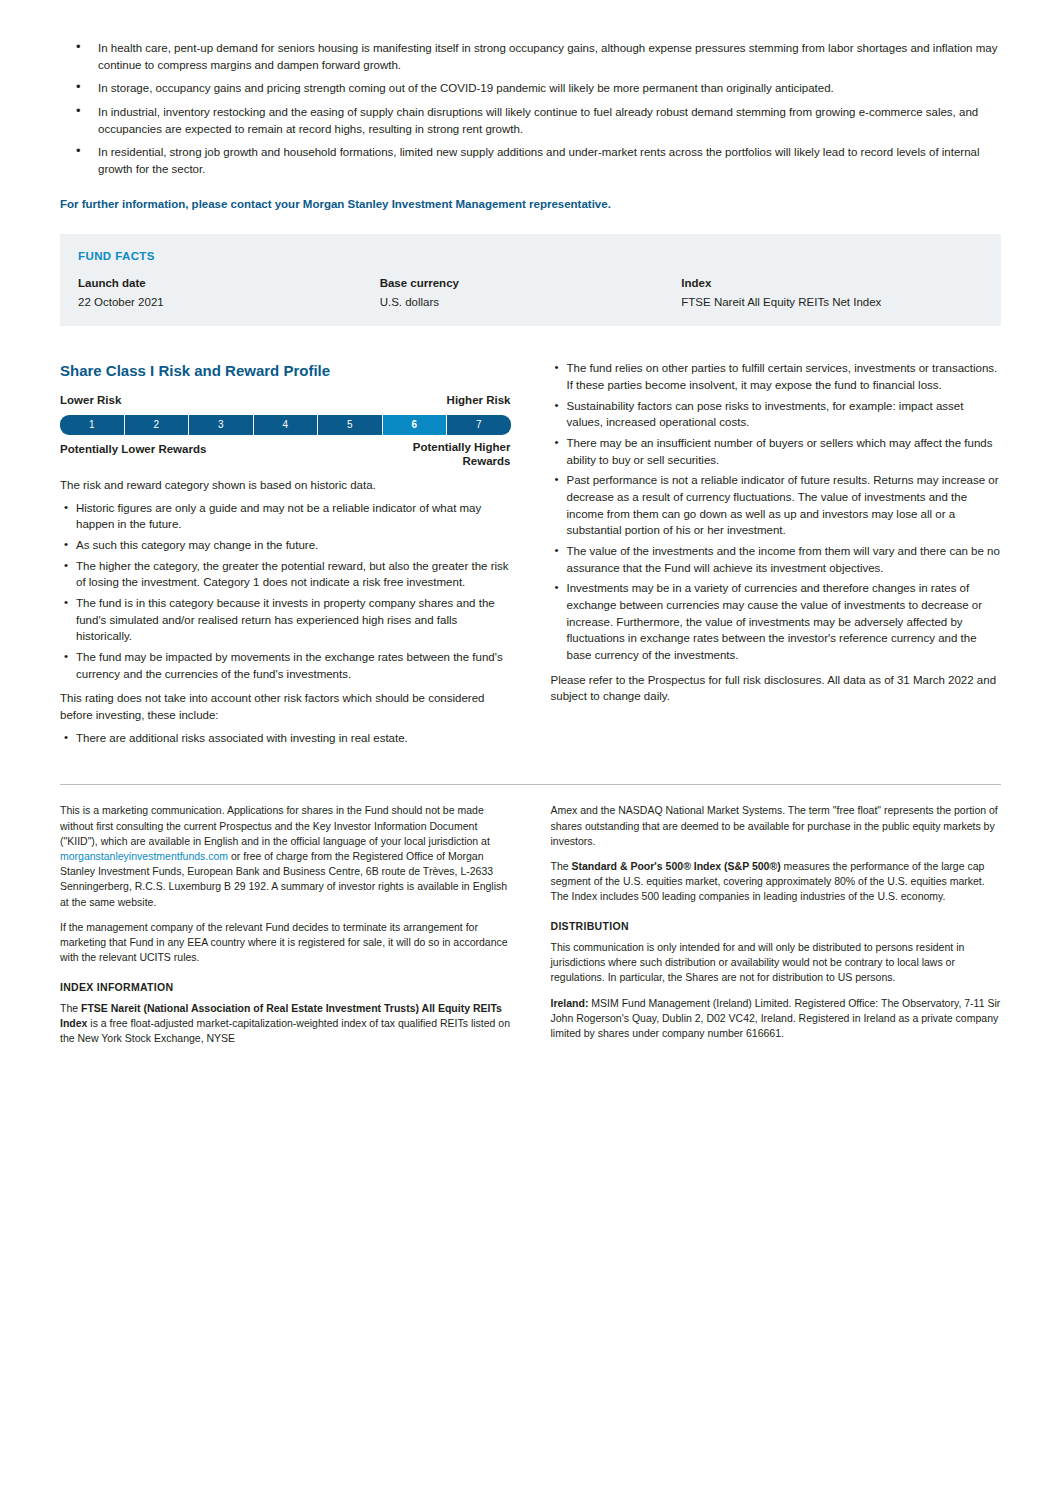In health care, pent-up demand for seniors housing is manifesting itself in strong occupancy gains, although expense pressures stemming from labor shortages and inflation may continue to compress margins and dampen forward growth.
In storage, occupancy gains and pricing strength coming out of the COVID-19 pandemic will likely be more permanent than originally anticipated.
In industrial, inventory restocking and the easing of supply chain disruptions will likely continue to fuel already robust demand stemming from growing e-commerce sales, and occupancies are expected to remain at record highs, resulting in strong rent growth.
In residential, strong job growth and household formations, limited new supply additions and under-market rents across the portfolios will likely lead to record levels of internal growth for the sector.
For further information, please contact your Morgan Stanley Investment Management representative.
FUND FACTS
| Launch date 22 October 2021 | Base currency U.S. dollars | Index FTSE Nareit All Equity REITs Net Index |
Share Class I Risk and Reward Profile
Lower Risk Higher Risk
1
2
3
4
5
6
7
Potentially Lower Rewards Potentially Higher
Rewards
The risk and reward category shown is based on historic data.
Historic figures are only a guide and may not be a reliable indicator of what may happen in the future.
As such this category may change in the future.
The higher the category, the greater the potential reward, but also the greater the risk of losing the investment. Category 1 does not indicate a risk free investment.
The fund is in this category because it invests in property company shares and the fund's simulated and/or realised return has experienced high rises and falls historically.
The fund may be impacted by movements in the exchange rates between the fund's currency and the currencies of the fund's investments.
This rating does not take into account other risk factors which should be considered before investing, these include:
There are additional risks associated with investing in real estate.
The fund relies on other parties to fulfill certain services, investments or transactions. If these parties become insolvent, it may expose the fund to financial loss.
Sustainability factors can pose risks to investments, for example: impact asset values, increased operational costs.
There may be an insufficient number of buyers or sellers which may affect the funds ability to buy or sell securities.
Past performance is not a reliable indicator of future results. Returns may increase or decrease as a result of currency fluctuations. The value of investments and the income from them can go down as well as up and investors may lose all or a substantial portion of his or her investment.
The value of the investments and the income from them will vary and there can be no assurance that the Fund will achieve its investment objectives.
Investments may be in a variety of currencies and therefore changes in rates of exchange between currencies may cause the value of investments to decrease or increase. Furthermore, the value of investments may be adversely affected by fluctuations in exchange rates between the investor's reference currency and the base currency of the investments.
Please refer to the Prospectus for full risk disclosures. All data as of 31 March 2022 and subject to change daily.
This is a marketing communication. Applications for shares in the Fund should not be made without first consulting the current Prospectus and the Key Investor Information Document ("KIID"), which are available in English and in the official language of your local jurisdiction at morganstanleyinvestmentfunds.com or free of charge from the Registered Office of Morgan Stanley Investment Funds, European Bank and Business Centre, 6B route de Trèves, L-2633 Senningerberg, R.C.S. Luxemburg B 29 192. A summary of investor rights is available in English at the same website.
If the management company of the relevant Fund decides to terminate its arrangement for marketing that Fund in any EEA country where it is registered for sale, it will do so in accordance with the relevant UCITS rules.
INDEX INFORMATION
The FTSE Nareit (National Association of Real Estate Investment Trusts) All Equity REITs Index is a free float-adjusted market-capitalization-weighted index of tax qualified REITs listed on the New York Stock Exchange, NYSE
Amex and the NASDAQ National Market Systems. The term "free float" represents the portion of shares outstanding that are deemed to be available for purchase in the public equity markets by investors.
The Standard & Poor's 500® Index (S&P 500®) measures the performance of the large cap segment of the U.S. equities market, covering approximately 80% of the U.S. equities market. The Index includes 500 leading companies in leading industries of the U.S. economy.
DISTRIBUTION
This communication is only intended for and will only be distributed to persons resident in jurisdictions where such distribution or availability would not be contrary to local laws or regulations. In particular, the Shares are not for distribution to US persons.
Ireland: MSIM Fund Management (Ireland) Limited. Registered Office: The Observatory, 7-11 Sir John Rogerson's Quay, Dublin 2, D02 VC42, Ireland. Registered in Ireland as a private company limited by shares under company number 616661.